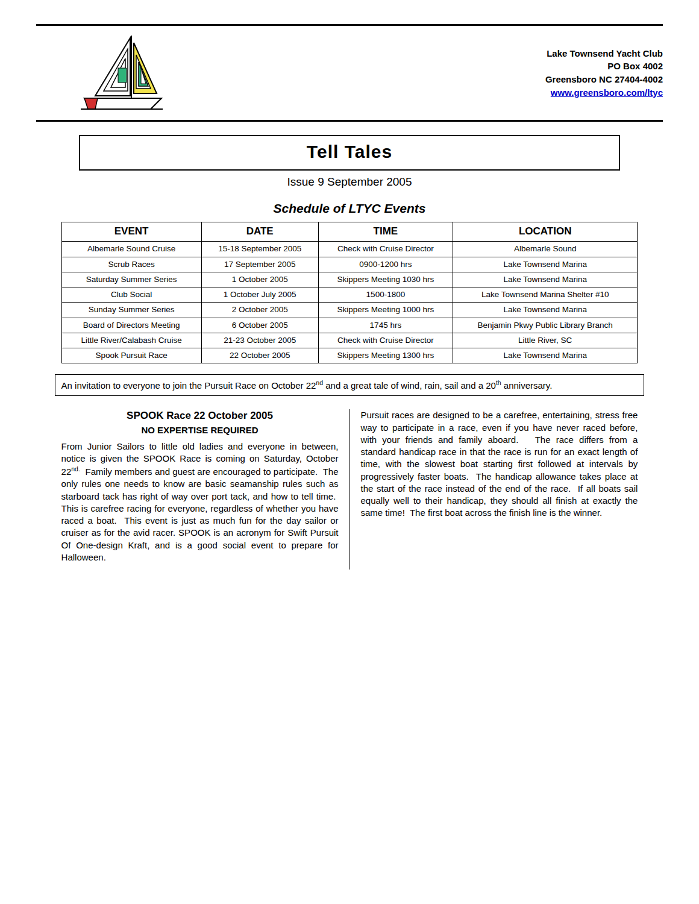Lake Townsend Yacht Club
PO Box 4002
Greensboro NC 27404-4002
www.greensboro.com/ltyc
Tell Tales
Issue 9 September 2005
Schedule of LTYC Events
| EVENT | DATE | TIME | LOCATION |
| --- | --- | --- | --- |
| Albemarle Sound Cruise | 15-18 September 2005 | Check with Cruise Director | Albemarle Sound |
| Scrub Races | 17 September 2005 | 0900-1200 hrs | Lake Townsend Marina |
| Saturday Summer Series | 1 October 2005 | Skippers Meeting 1030 hrs | Lake Townsend Marina |
| Club Social | 1 October July 2005 | 1500-1800 | Lake Townsend Marina Shelter #10 |
| Sunday Summer Series | 2 October 2005 | Skippers Meeting 1000 hrs | Lake Townsend Marina |
| Board of Directors Meeting | 6 October 2005 | 1745 hrs | Benjamin Pkwy Public Library Branch |
| Little River/Calabash Cruise | 21-23 October 2005 | Check with Cruise Director | Little River, SC |
| Spook Pursuit Race | 22 October 2005 | Skippers Meeting 1300 hrs | Lake Townsend Marina |
An invitation to everyone to join the Pursuit Race on October 22nd and a great tale of wind, rain, sail and a 20th anniversary.
SPOOK Race 22 October 2005
NO EXPERTISE REQUIRED
From Junior Sailors to little old ladies and everyone in between, notice is given the SPOOK Race is coming on Saturday, October 22nd. Family members and guest are encouraged to participate. The only rules one needs to know are basic seamanship rules such as starboard tack has right of way over port tack, and how to tell time. This is carefree racing for everyone, regardless of whether you have raced a boat. This event is just as much fun for the day sailor or cruiser as for the avid racer. SPOOK is an acronym for Swift Pursuit Of One-design Kraft, and is a good social event to prepare for Halloween.
Pursuit races are designed to be a carefree, entertaining, stress free way to participate in a race, even if you have never raced before, with your friends and family aboard. The race differs from a standard handicap race in that the race is run for an exact length of time, with the slowest boat starting first followed at intervals by progressively faster boats. The handicap allowance takes place at the start of the race instead of the end of the race. If all boats sail equally well to their handicap, they should all finish at exactly the same time! The first boat across the finish line is the winner.